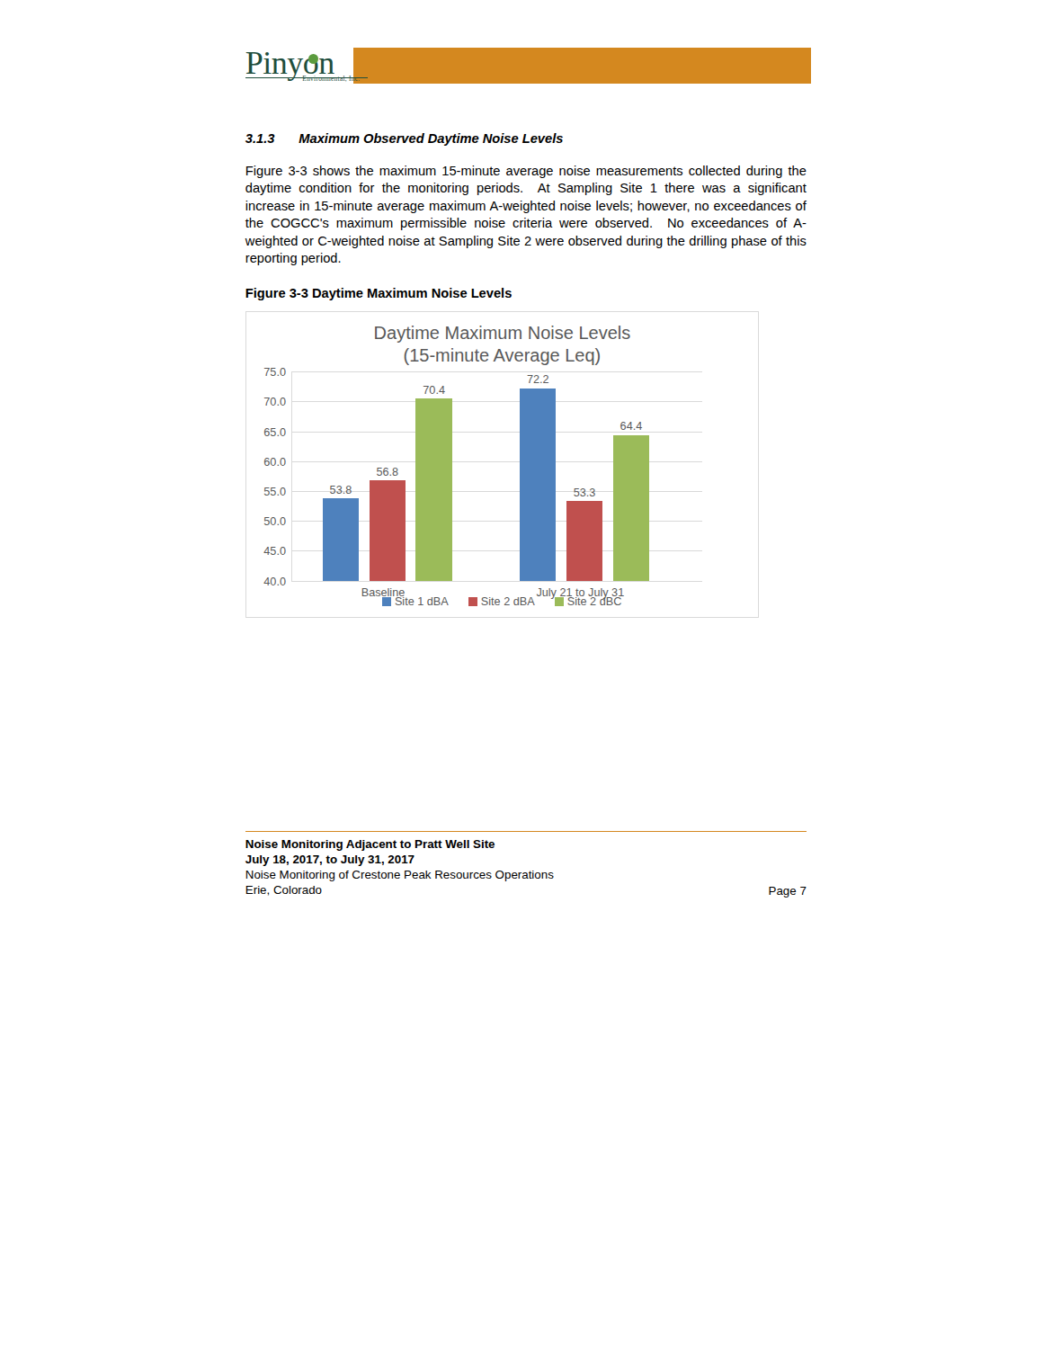Pinyon
Environmental, Inc.
3.1.3 Maximum Observed Daytime Noise Levels
Figure 3-3 shows the maximum 15-minute average noise measurements collected during the daytime condition for the monitoring periods. At Sampling Site 1 there was a significant increase in 15-minute average maximum A-weighted noise levels; however, no exceedances of the COGCC's maximum permissible noise criteria were observed. No exceedances of A-weighted or C-weighted noise at Sampling Site 2 were observed during the drilling phase of this reporting period.
Figure 3-3 Daytime Maximum Noise Levels
Daytime Maximum Noise Levels
(15-minute Average Leq)
75.0
70.0
65.0
60.0
55.0
50.0
45.0
40.0
53.8
56.8
70.4
Baseline
72.2
53.3
64.4
July 21 to July 31
Site 1 dBA Site 2 dBA Site 2 dBC
Noise Monitoring Adjacent to Pratt Well Site
July 18, 2017, to July 31, 2017
Noise Monitoring of Crestone Peak Resources Operations
Erie, Colorado
Page 7